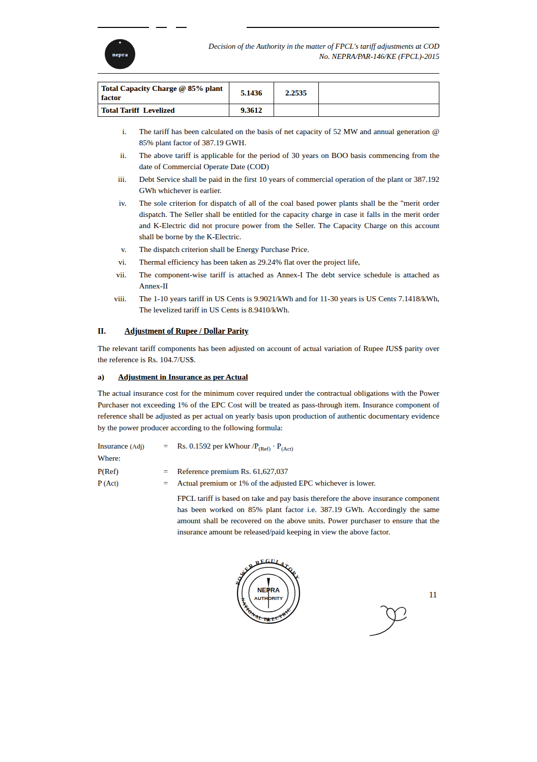nepra
Decision of the Authority in the matter of FPCL's tariff adjustments at COD
No. NEPRA/PAR-146/KE (FPCL)-2015
| Total Capacity Charge @ 85% plant factor | 5.1436 | 2.2535 | |
| Total Tariff Levelized | 9.3612 | | |
The tariff has been calculated on the basis of net capacity of 52 MW and annual generation @ 85% plant factor of 387.19 GWH.
The above tariff is applicable for the period of 30 years on BOO basis commencing from the date of Commercial Operate Date (COD)
Debt Service shall be paid in the first 10 years of commercial operation of the plant or 387.192 GWh whichever is earlier.
The sole criterion for dispatch of all of the coal based power plants shall be the "merit order dispatch. The Seller shall be entitled for the capacity charge in case it falls in the merit order and K-Electric did not procure power from the Seller. The Capacity Charge on this account shall be borne by the K-Electric.
The dispatch criterion shall be Energy Purchase Price.
Thermal efficiency has been taken as 29.24% flat over the project life,
The component-wise tariff is attached as Annex-I The debt service schedule is attached as Annex-II
The 1-10 years tariff in US Cents is 9.9021/kWh and for 11-30 years is US Cents 7.1418/kWh, The levelized tariff in US Cents is 8.9410/kWh.
II. Adjustment of Rupee / Dollar Parity
The relevant tariff components has been adjusted on account of actual variation of Rupee IUS$ parity over the reference is Rs. 104.7/US$.
a) Adjustment in Insurance as per Actual
The actual insurance cost for the minimum cover required under the contractual obligations with the Power Purchaser not exceeding 1% of the EPC Cost will be treated as pass-through item. Insurance component of reference shall be adjusted as per actual on yearly basis upon production of authentic documentary evidence by the power producer according to the following formula:
Insurance (Adj)
=
Rs. 0.1592 per kWhour /P(Ref) · P(Act)
Where:
P(Ref)
=
Reference premium Rs. 61,627,037
P (Act)
=
Actual premium or 1% of the adjusted EPC whichever is lower.
FPCL tariff is based on take and pay basis therefore the above insurance component has been worked on 85% plant factor i.e. 387.19 GWh. Accordingly the same amount shall be recovered on the above units. Power purchaser to ensure that the insurance amount be released/paid keeping in view the above factor.
POWER REGULATORY NATIONAL ELECTRIC NEPRA AUTHORITY ★
11